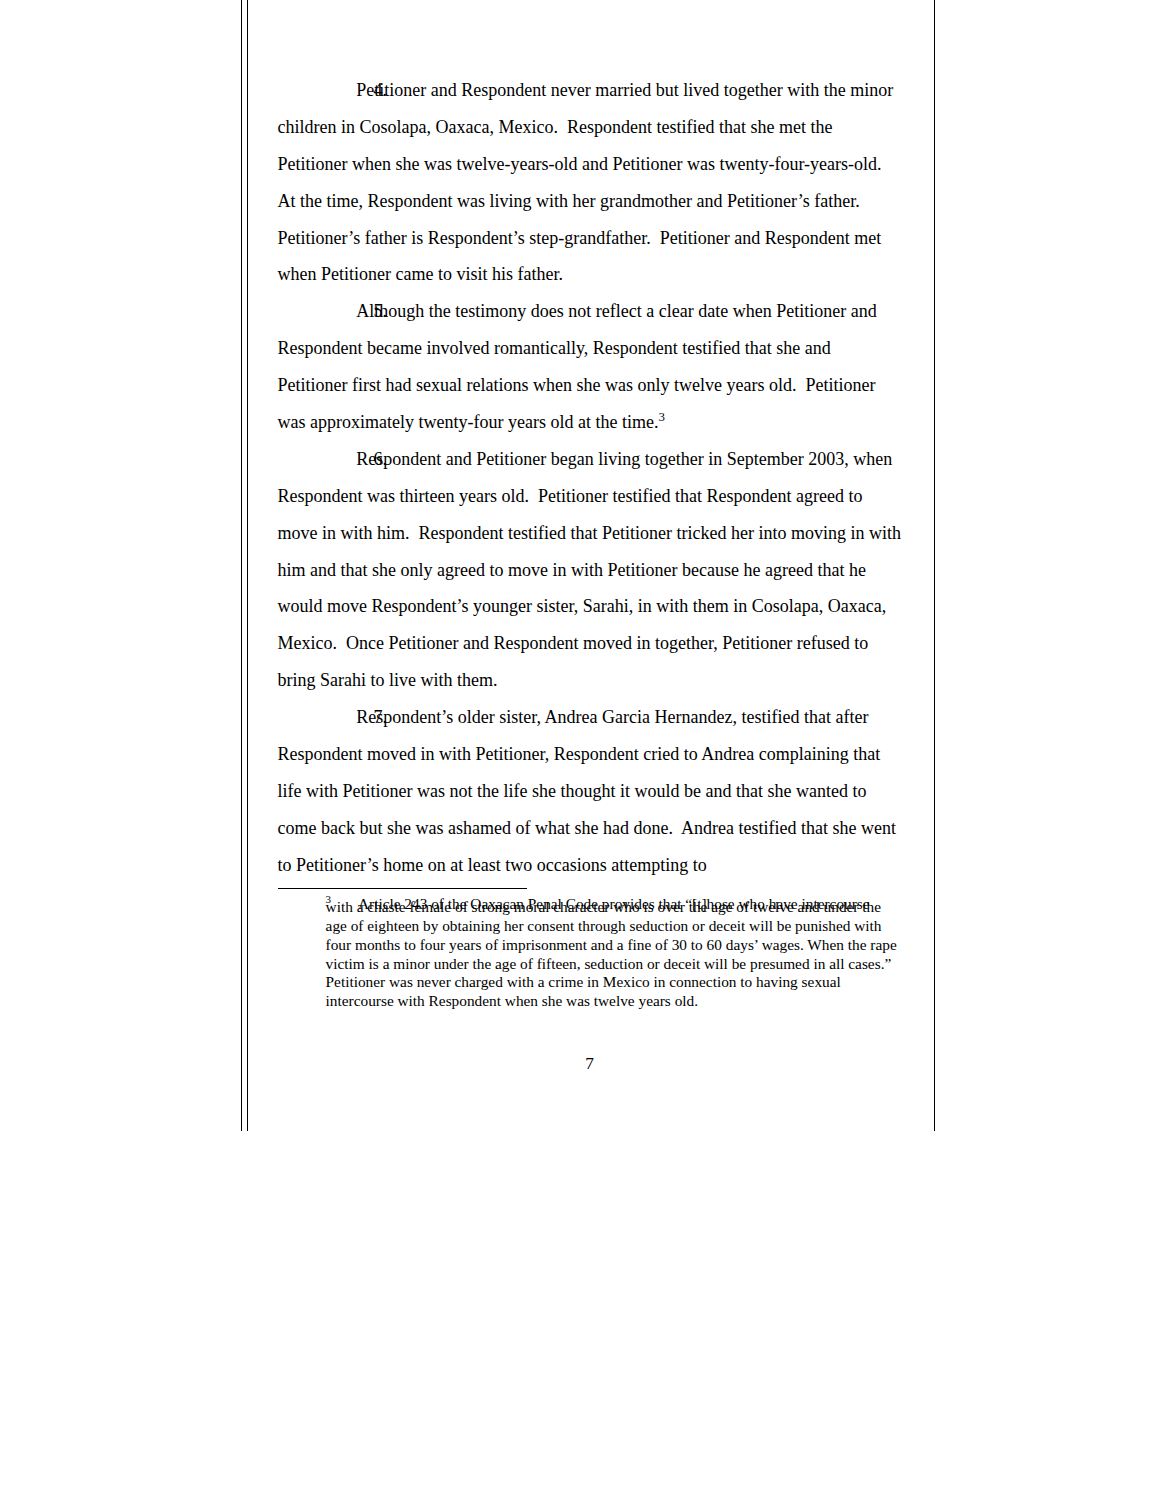4. Petitioner and Respondent never married but lived together with the minor children in Cosolapa, Oaxaca, Mexico. Respondent testified that she met the Petitioner when she was twelve-years-old and Petitioner was twenty-four-years-old. At the time, Respondent was living with her grandmother and Petitioner’s father. Petitioner’s father is Respondent’s step-grandfather. Petitioner and Respondent met when Petitioner came to visit his father.
5. Although the testimony does not reflect a clear date when Petitioner and Respondent became involved romantically, Respondent testified that she and Petitioner first had sexual relations when she was only twelve years old. Petitioner was approximately twenty-four years old at the time.3
6. Respondent and Petitioner began living together in September 2003, when Respondent was thirteen years old. Petitioner testified that Respondent agreed to move in with him. Respondent testified that Petitioner tricked her into moving in with him and that she only agreed to move in with Petitioner because he agreed that he would move Respondent’s younger sister, Sarahi, in with them in Cosolapa, Oaxaca, Mexico. Once Petitioner and Respondent moved in together, Petitioner refused to bring Sarahi to live with them.
7. Respondent’s older sister, Andrea Garcia Hernandez, testified that after Respondent moved in with Petitioner, Respondent cried to Andrea complaining that life with Petitioner was not the life she thought it would be and that she wanted to come back but she was ashamed of what she had done. Andrea testified that she went to Petitioner’s home on at least two occasions attempting to
3 Article 243 of the Oaxacan Penal Code provides that “[t]hose who have intercourse with a chaste female of strong moral character who is over the age of twelve and under the age of eighteen by obtaining her consent through seduction or deceit will be punished with four months to four years of imprisonment and a fine of 30 to 60 days’ wages. When the rape victim is a minor under the age of fifteen, seduction or deceit will be presumed in all cases.” Petitioner was never charged with a crime in Mexico in connection to having sexual intercourse with Respondent when she was twelve years old.
7